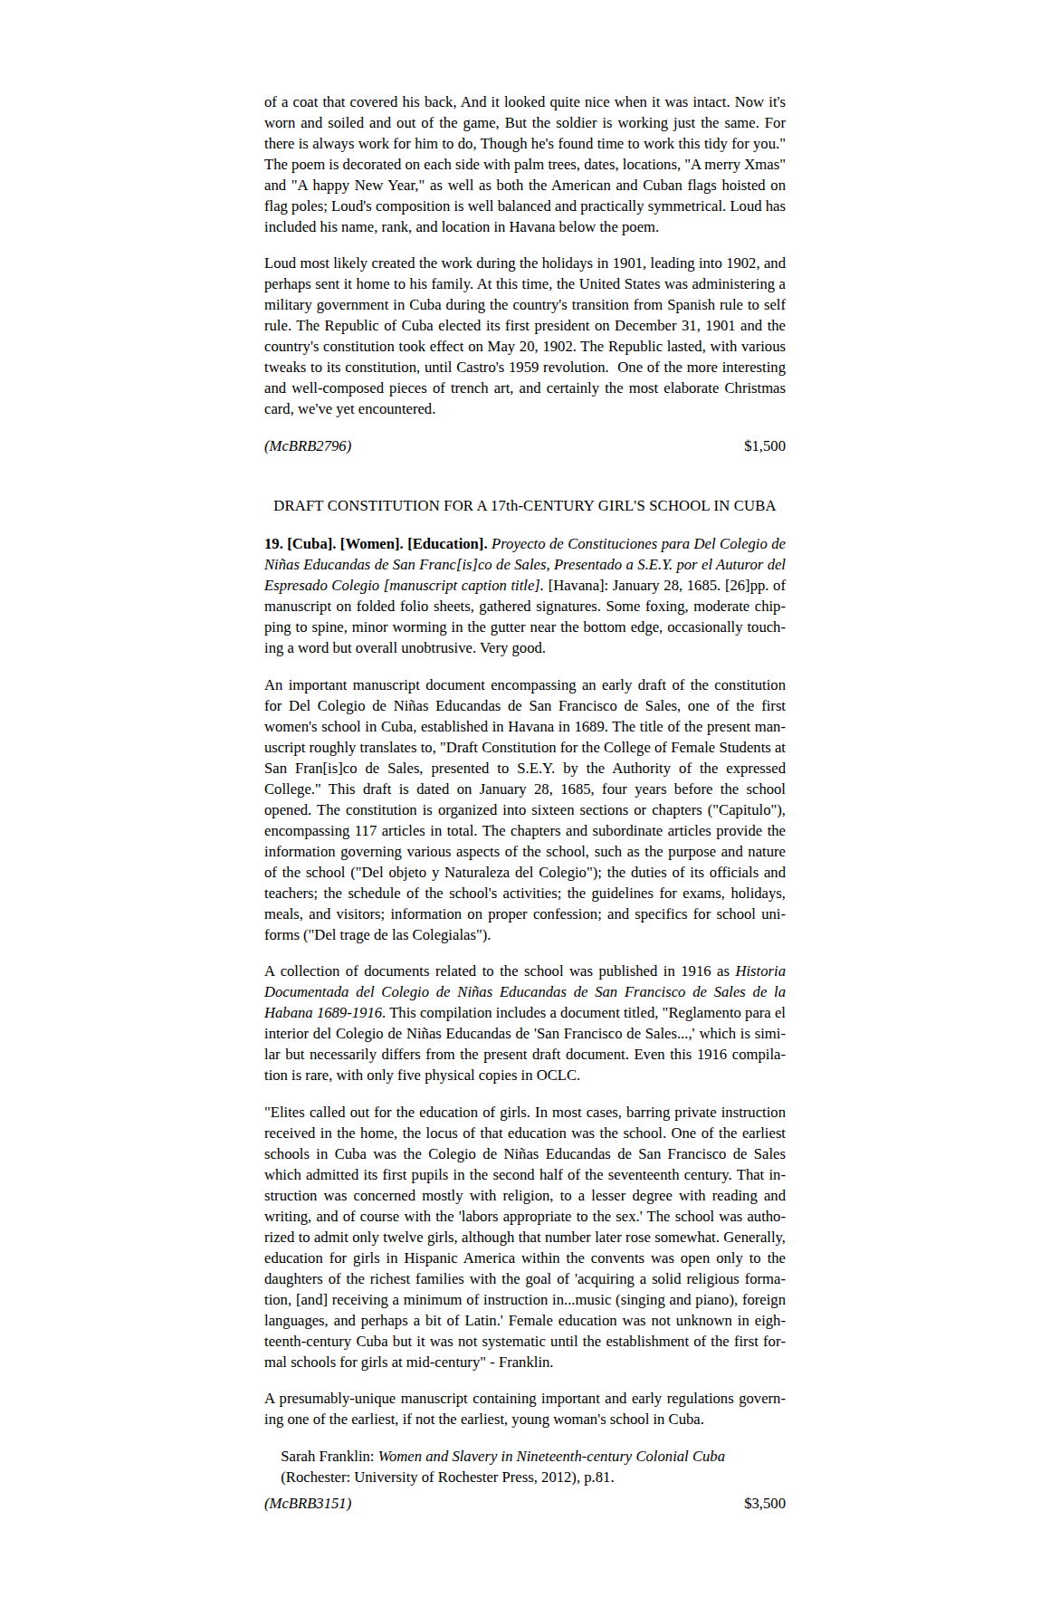of a coat that covered his back, And it looked quite nice when it was intact. Now it's worn and soiled and out of the game, But the soldier is working just the same. For there is always work for him to do, Though he's found time to work this tidy for you." The poem is decorated on each side with palm trees, dates, locations, "A merry Xmas" and "A happy New Year," as well as both the American and Cuban flags hoisted on flag poles; Loud's composition is well balanced and practically symmetrical. Loud has included his name, rank, and location in Havana below the poem.
Loud most likely created the work during the holidays in 1901, leading into 1902, and perhaps sent it home to his family. At this time, the United States was administering a military government in Cuba during the country's transition from Spanish rule to self rule. The Republic of Cuba elected its first president on December 31, 1901 and the country's constitution took effect on May 20, 1902. The Republic lasted, with various tweaks to its constitution, until Castro's 1959 revolution. One of the more interesting and well-composed pieces of trench art, and certainly the most elaborate Christmas card, we've yet encountered.
(McBRB2796) $1,500
DRAFT CONSTITUTION FOR A 17th-CENTURY GIRL'S SCHOOL IN CUBA
19. [Cuba]. [Women]. [Education]. Proyecto de Constituciones para Del Colegio de Niñas Educandas de San Franc[is]co de Sales, Presentado a S.E.Y. por el Auturor del Espresado Colegio [manuscript caption title]. [Havana]: January 28, 1685. [26]pp. of manuscript on folded folio sheets, gathered signatures. Some foxing, moderate chipping to spine, minor worming in the gutter near the bottom edge, occasionally touching a word but overall unobtrusive. Very good.
An important manuscript document encompassing an early draft of the constitution for Del Colegio de Niñas Educandas de San Francisco de Sales, one of the first women's school in Cuba, established in Havana in 1689. The title of the present manuscript roughly translates to, "Draft Constitution for the College of Female Students at San Fran[is]co de Sales, presented to S.E.Y. by the Authority of the expressed College." This draft is dated on January 28, 1685, four years before the school opened. The constitution is organized into sixteen sections or chapters ("Capitulo"), encompassing 117 articles in total. The chapters and subordinate articles provide the information governing various aspects of the school, such as the purpose and nature of the school ("Del objeto y Naturaleza del Colegio"); the duties of its officials and teachers; the schedule of the school's activities; the guidelines for exams, holidays, meals, and visitors; information on proper confession; and specifics for school uniforms ("Del trage de las Colegialas").
A collection of documents related to the school was published in 1916 as Historia Documentada del Colegio de Niñas Educandas de San Francisco de Sales de la Habana 1689-1916. This compilation includes a document titled, "Reglamento para el interior del Colegio de Niñas Educandas de 'San Francisco de Sales...,' which is similar but necessarily differs from the present draft document. Even this 1916 compilation is rare, with only five physical copies in OCLC.
"Elites called out for the education of girls. In most cases, barring private instruction received in the home, the locus of that education was the school. One of the earliest schools in Cuba was the Colegio de Niñas Educandas de San Francisco de Sales which admitted its first pupils in the second half of the seventeenth century. That instruction was concerned mostly with religion, to a lesser degree with reading and writing, and of course with the 'labors appropriate to the sex.' The school was authorized to admit only twelve girls, although that number later rose somewhat. Generally, education for girls in Hispanic America within the convents was open only to the daughters of the richest families with the goal of 'acquiring a solid religious formation, [and] receiving a minimum of instruction in...music (singing and piano), foreign languages, and perhaps a bit of Latin.' Female education was not unknown in eighteenth-century Cuba but it was not systematic until the establishment of the first formal schools for girls at mid-century" - Franklin.
A presumably-unique manuscript containing important and early regulations governing one of the earliest, if not the earliest, young woman's school in Cuba.
Sarah Franklin: Women and Slavery in Nineteenth-century Colonial Cuba (Rochester: University of Rochester Press, 2012), p.81.
(McBRB3151) $3,500